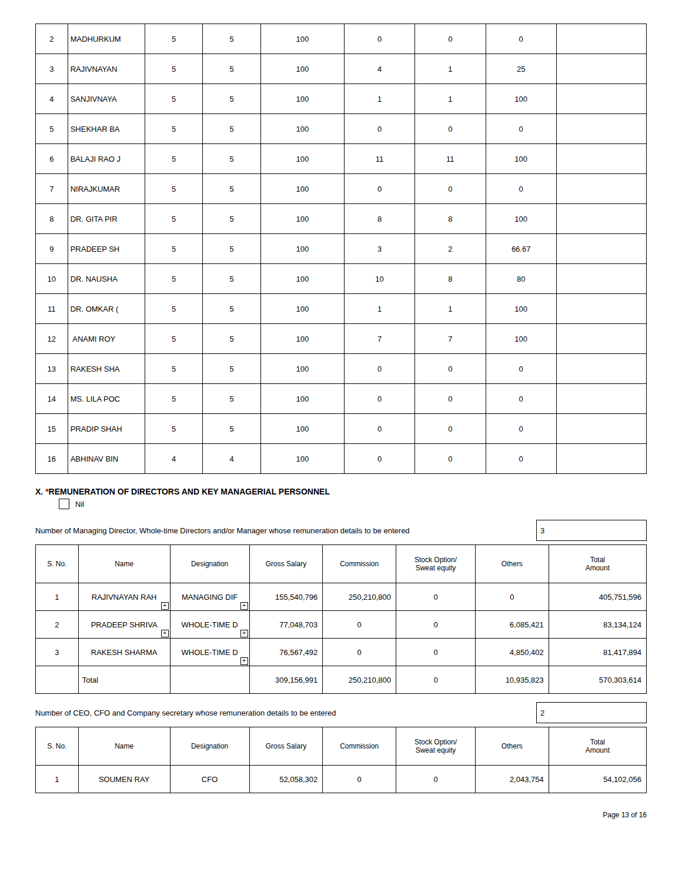| 2 | MADHURKUM | 5 | 5 | 100 | 0 | 0 | 0 | |
| 3 | RAJIVNAYAN | 5 | 5 | 100 | 4 | 1 | 25 | |
| 4 | SANJIVNAYA | 5 | 5 | 100 | 1 | 1 | 100 | |
| 5 | SHEKHAR BA | 5 | 5 | 100 | 0 | 0 | 0 | |
| 6 | BALAJI RAO J | 5 | 5 | 100 | 11 | 11 | 100 | |
| 7 | NIRAJKUMAR | 5 | 5 | 100 | 0 | 0 | 0 | |
| 8 | DR. GITA PIR | 5 | 5 | 100 | 8 | 8 | 100 | |
| 9 | PRADEEP SH | 5 | 5 | 100 | 3 | 2 | 66.67 | |
| 10 | DR. NAUSHA | 5 | 5 | 100 | 10 | 8 | 80 | |
| 11 | DR. OMKAR ( | 5 | 5 | 100 | 1 | 1 | 100 | |
| 12 | ANAMI ROY | 5 | 5 | 100 | 7 | 7 | 100 | |
| 13 | RAKESH SHA | 5 | 5 | 100 | 0 | 0 | 0 | |
| 14 | MS. LILA POC | 5 | 5 | 100 | 0 | 0 | 0 | |
| 15 | PRADIP SHAH | 5 | 5 | 100 | 0 | 0 | 0 | |
| 16 | ABHINAV BIN | 4 | 4 | 100 | 0 | 0 | 0 | |
X. *REMUNERATION OF DIRECTORS AND KEY MANAGERIAL PERSONNEL
Nil
Number of Managing Director, Whole-time Directors and/or Manager whose remuneration details to be entered 3
| S. No. | Name | Designation | Gross Salary | Commission | Stock Option/ Sweat equity | Others | Total Amount |
| 1 | RAJIVNAYAN RAH + | MANAGING DIF + | 155,540,796 | 250,210,800 | 0 | 0 | 405,751,596 |
| 2 | PRADEEP SHRIVA + | WHOLE-TIME D + | 77,048,703 | 0 | 0 | 6,085,421 | 83,134,124 |
| 3 | RAKESH SHARMA | WHOLE-TIME D + | 76,567,492 | 0 | 0 | 4,850,402 | 81,417,894 |
| | Total | | 309,156,991 | 250,210,800 | 0 | 10,935,823 | 570,303,614 |
Number of CEO, CFO and Company secretary whose remuneration details to be entered 2
| S. No. | Name | Designation | Gross Salary | Commission | Stock Option/ Sweat equity | Others | Total Amount |
| 1 | SOUMEN RAY | CFO | 52,058,302 | 0 | 0 | 2,043,754 | 54,102,056 |
Page 13 of 16